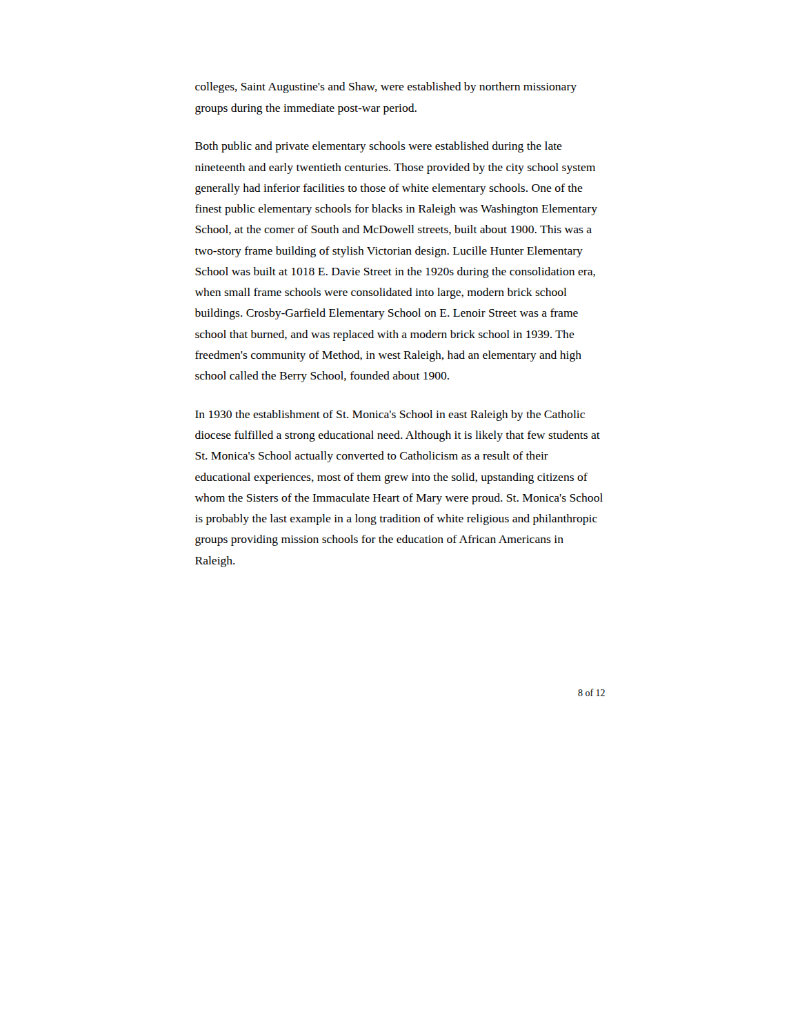colleges, Saint Augustine's and Shaw, were established by northern missionary groups during the immediate post-war period.
Both public and private elementary schools were established during the late nineteenth and early twentieth centuries. Those provided by the city school system generally had inferior facilities to those of white elementary schools. One of the finest public elementary schools for blacks in Raleigh was Washington Elementary School, at the comer of South and McDowell streets, built about 1900. This was a two-story frame building of stylish Victorian design. Lucille Hunter Elementary School was built at 1018 E. Davie Street in the 1920s during the consolidation era, when small frame schools were consolidated into large, modern brick school buildings. Crosby-Garfield Elementary School on E. Lenoir Street was a frame school that burned, and was replaced with a modern brick school in 1939. The freedmen's community of Method, in west Raleigh, had an elementary and high school called the Berry School, founded about 1900.
In 1930 the establishment of St. Monica's School in east Raleigh by the Catholic diocese fulfilled a strong educational need. Although it is likely that few students at St. Monica's School actually converted to Catholicism as a result of their educational experiences, most of them grew into the solid, upstanding citizens of whom the Sisters of the Immaculate Heart of Mary were proud. St. Monica's School is probably the last example in a long tradition of white religious and philanthropic groups providing mission schools for the education of African Americans in Raleigh.
8 of 12